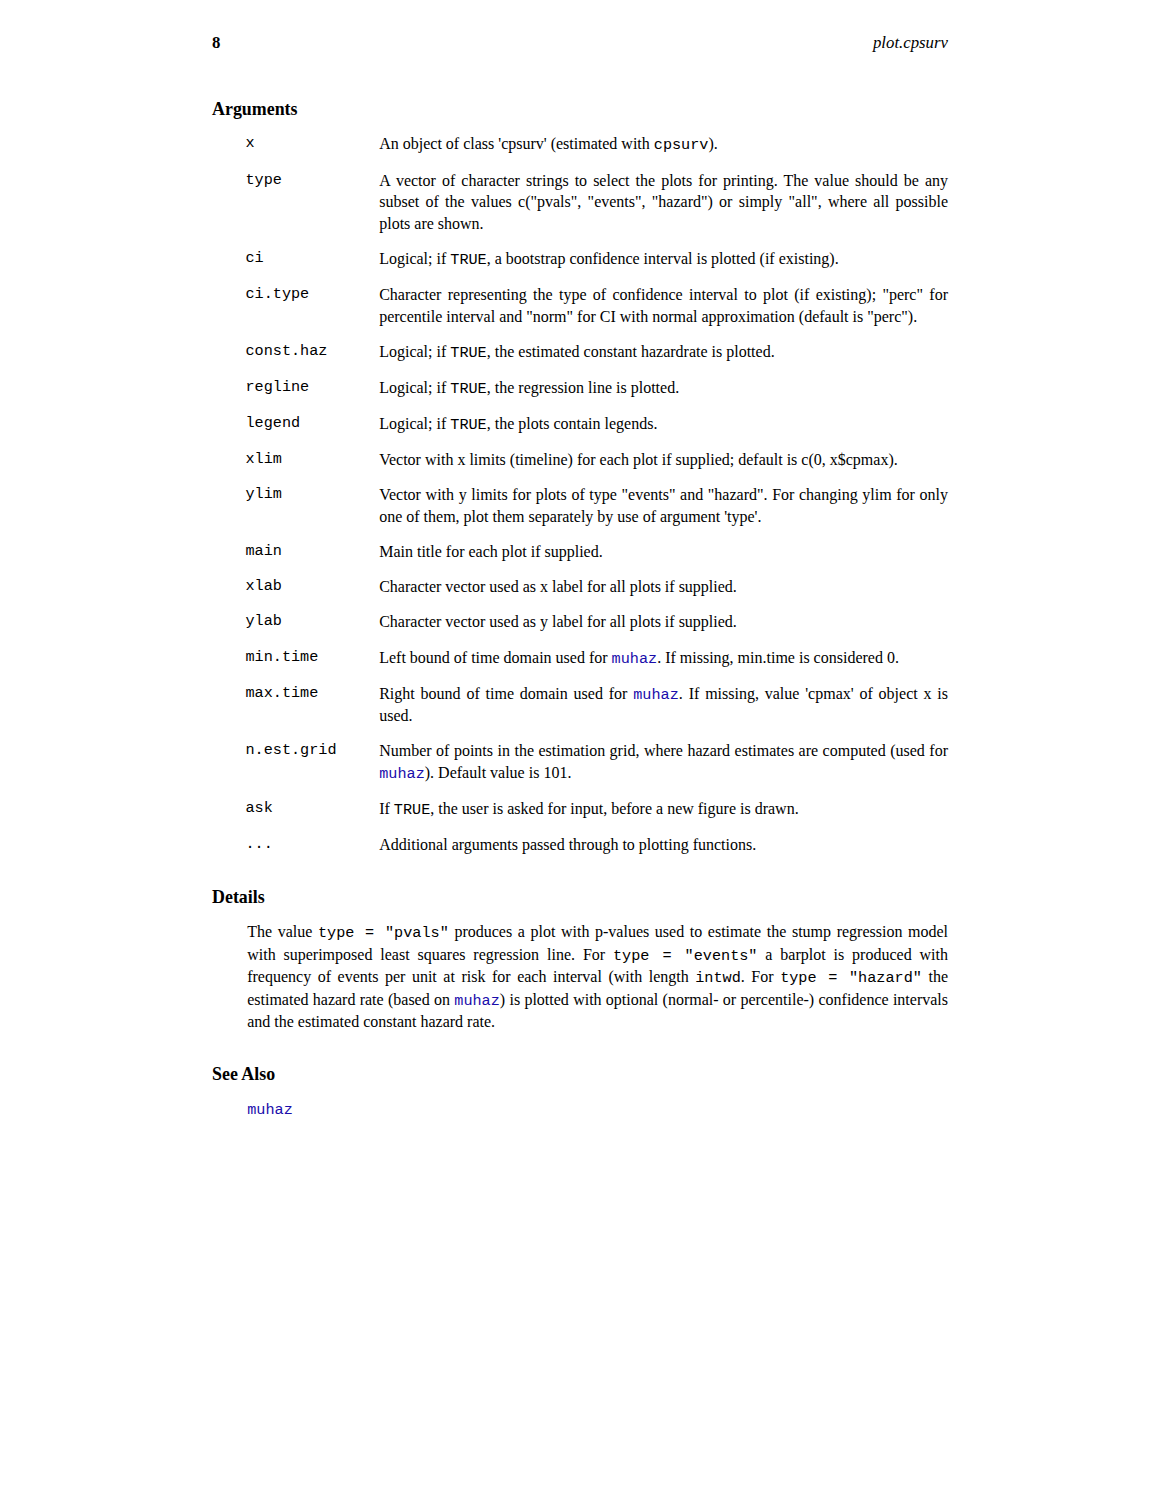8 plot.cpsurv
Arguments
x
An object of class 'cpsurv' (estimated with cpsurv).
type
A vector of character strings to select the plots for printing. The value should be any subset of the values c("pvals", "events", "hazard") or simply "all", where all possible plots are shown.
ci
Logical; if TRUE, a bootstrap confidence interval is plotted (if existing).
ci.type
Character representing the type of confidence interval to plot (if existing); "perc" for percentile interval and "norm" for CI with normal approximation (default is "perc").
const.haz
Logical; if TRUE, the estimated constant hazardrate is plotted.
regline
Logical; if TRUE, the regression line is plotted.
legend
Logical; if TRUE, the plots contain legends.
xlim
Vector with x limits (timeline) for each plot if supplied; default is c(0, x$cpmax).
ylim
Vector with y limits for plots of type "events" and "hazard". For changing ylim for only one of them, plot them separately by use of argument 'type'.
main
Main title for each plot if supplied.
xlab
Character vector used as x label for all plots if supplied.
ylab
Character vector used as y label for all plots if supplied.
min.time
Left bound of time domain used for muhaz. If missing, min.time is considered 0.
max.time
Right bound of time domain used for muhaz. If missing, value 'cpmax' of object x is used.
n.est.grid
Number of points in the estimation grid, where hazard estimates are computed (used for muhaz). Default value is 101.
ask
If TRUE, the user is asked for input, before a new figure is drawn.
...
Additional arguments passed through to plotting functions.
Details
The value type = "pvals" produces a plot with p-values used to estimate the stump regression model with superimposed least squares regression line. For type = "events" a barplot is produced with frequency of events per unit at risk for each interval (with length intwd. For type = "hazard" the estimated hazard rate (based on muhaz) is plotted with optional (normal- or percentile-) confidence intervals and the estimated constant hazard rate.
See Also
muhaz